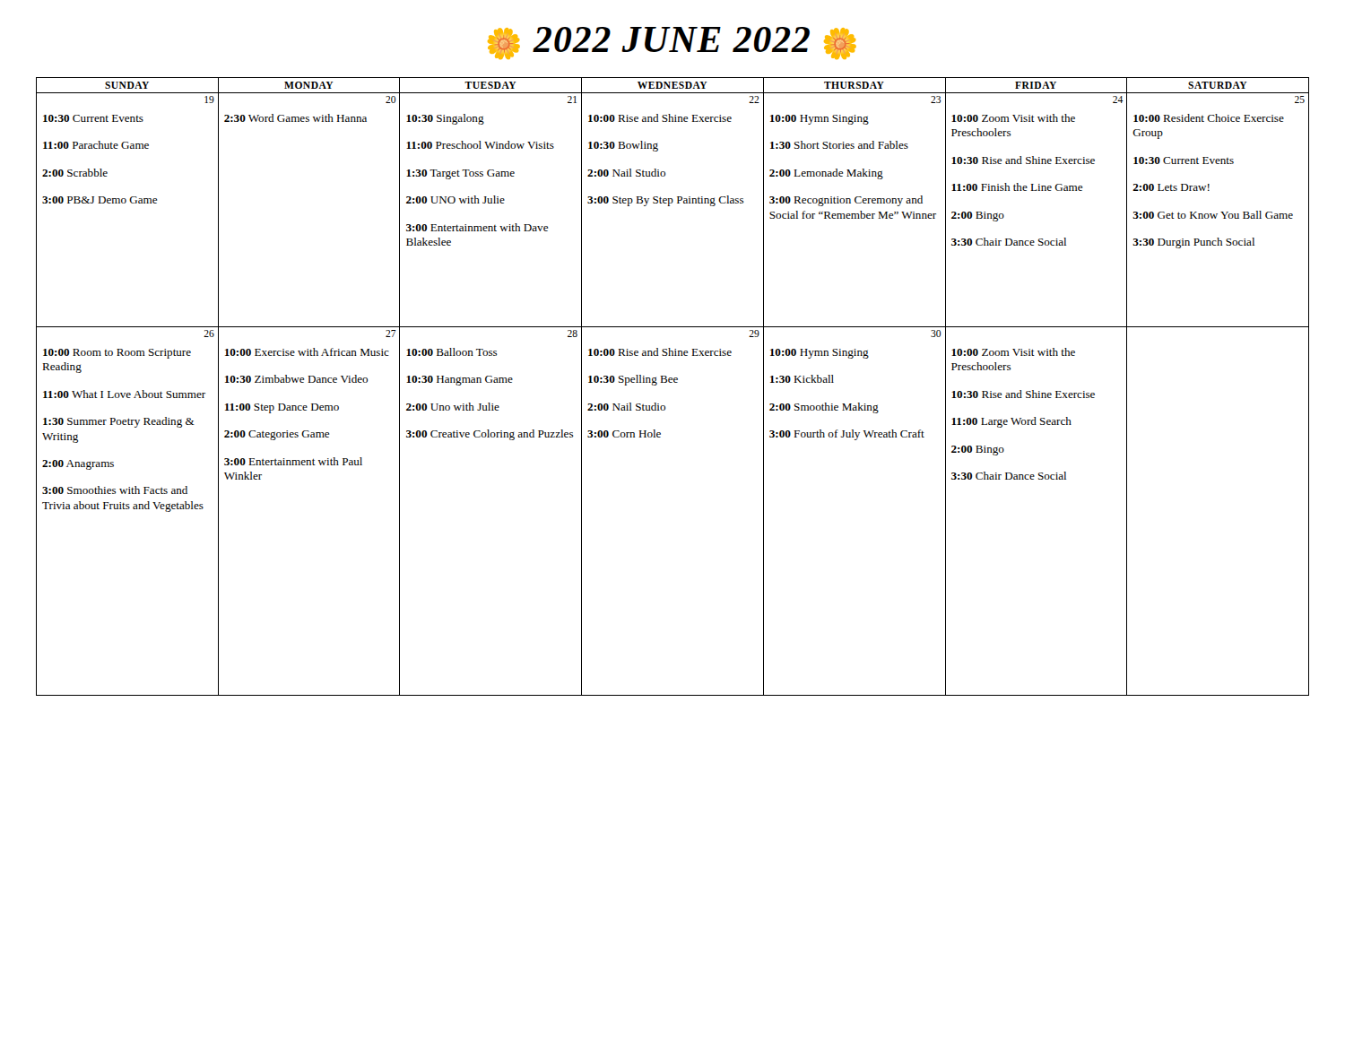🌼 2022 JUNE 2022 🌼
| SUNDAY | MONDAY | TUESDAY | WEDNESDAY | THURSDAY | FRIDAY | SATURDAY |
| --- | --- | --- | --- | --- | --- | --- |
| 19 | 20 | 21 | 22 | 23 | 24 | 25 |
| 10:30 Current Events 11:00 Parachute Game 2:00 Scrabble 3:00 PB&J Demo Game | 2:30 Word Games with Hanna | 10:30 Singalong 11:00 Preschool Window Visits 1:30 Target Toss Game 2:00 UNO with Julie 3:00 Entertainment with Dave Blakeslee | 10:00 Rise and Shine Exercise 10:30 Bowling 2:00 Nail Studio 3:00 Step By Step Painting Class | 10:00 Hymn Singing 1:30 Short Stories and Fables 2:00 Lemonade Making 3:00 Recognition Ceremony and Social for “Remember Me” Winner | 10:00 Zoom Visit with the Preschoolers 10:30 Rise and Shine Exercise 11:00 Finish the Line Game 2:00 Bingo 3:30 Chair Dance Social | 10:00 Resident Choice Exercise Group 10:30 Current Events 2:00 Lets Draw! 3:00 Get to Know You Ball Game 3:30 Durgin Punch Social |
| 26 | 27 | 28 | 29 | 30 | | |
| 10:00 Room to Room Scripture Reading 11:00 What I Love About Summer 1:30 Summer Poetry Reading & Writing 2:00 Anagrams 3:00 Smoothies with Facts and Trivia about Fruits and Vegetables | 10:00 Exercise with African Music 10:30 Zimbabwe Dance Video 11:00 Step Dance Demo 2:00 Categories Game 3:00 Entertainment with Paul Winkler | 10:00 Balloon Toss 10:30 Hangman Game 2:00 Uno with Julie 3:00 Creative Coloring and Puzzles | 10:00 Rise and Shine Exercise 10:30 Spelling Bee 2:00 Nail Studio 3:00 Corn Hole | 10:00 Hymn Singing 1:30 Kickball 2:00 Smoothie Making 3:00 Fourth of July Wreath Craft | 10:00 Zoom Visit with the Preschoolers 10:30 Rise and Shine Exercise 11:00 Large Word Search 2:00 Bingo 3:30 Chair Dance Social | |